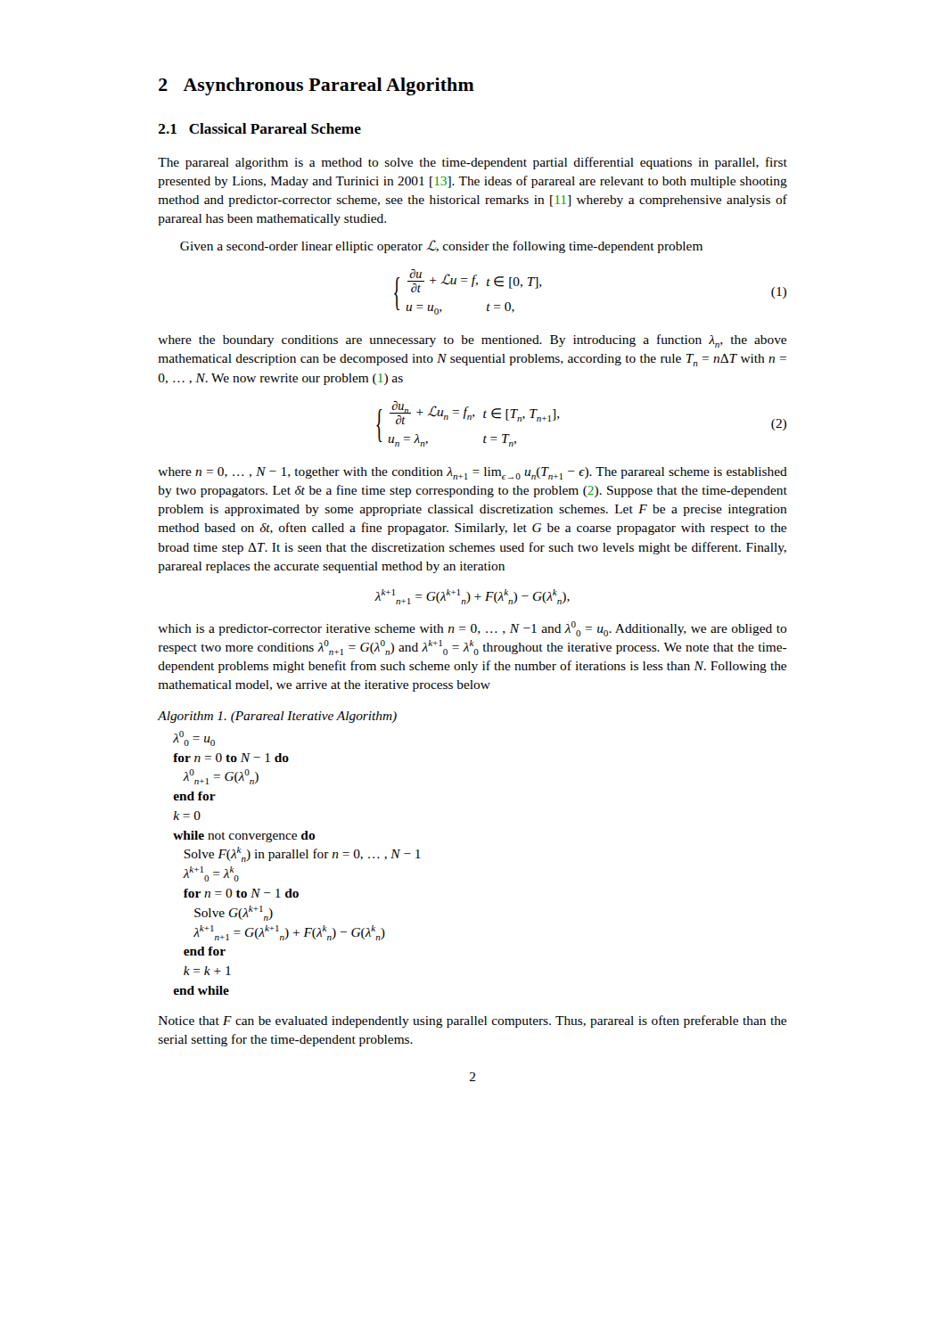2 Asynchronous Parareal Algorithm
2.1 Classical Parareal Scheme
The parareal algorithm is a method to solve the time-dependent partial differential equations in parallel, first presented by Lions, Maday and Turinici in 2001 [13]. The ideas of parareal are relevant to both multiple shooting method and predictor-corrector scheme, see the historical remarks in [11] whereby a comprehensive analysis of parareal has been mathematically studied.
Given a second-order linear elliptic operator ℒ, consider the following time-dependent problem
{
| ∂ u ∂ t + ℒ u = f , | t ∈ [0, T ], |
| u = u 0 , | t = 0, |
(1)
where the boundary conditions are unnecessary to be mentioned. By introducing a function λn, the above mathematical description can be decomposed into N sequential problems, according to the rule Tn = n ΔT with n = 0, … , N. We now rewrite our problem (1) as
{
| ∂ u n ∂ t + ℒ u n = f n , | t ∈ [ T n , T n +1 ], |
| u n = λ n , | t = T n , |
(2)
where n = 0, … , N − 1, together with the condition λn+1 = limϵ→0 un(Tn+1 − ϵ). The parareal scheme is established by two propagators. Let δt be a fine time step corresponding to the problem (2). Suppose that the time-dependent problem is approximated by some appropriate classical discretization schemes. Let F be a precise integration method based on δt, often called a fine propagator. Similarly, let G be a coarse propagator with respect to the broad time step ΔT. It is seen that the discretization schemes used for such two levels might be different. Finally, parareal replaces the accurate sequential method by an iteration
λk+1n+1 = G(λk+1n) + F(λkn) − G(λkn),
which is a predictor-corrector iterative scheme with n = 0, … , N −1 and λ00 = u0. Additionally, we are obliged to respect two more conditions λ0n+1 = G(λ0n) and λk+10 = λk0 throughout the iterative process. We note that the time-dependent problems might benefit from such scheme only if the number of iterations is less than N. Following the mathematical model, we arrive at the iterative process below
Algorithm 1. (Parareal Iterative Algorithm)
λ00 = u0 for n = 0 to N − 1 do λ0n+1 = G(λ0n) end for k = 0 while not convergence do Solve F(λkn) in parallel for n = 0, … , N − 1 λk+10 = λk0 for n = 0 to N − 1 do Solve G(λk+1n) λk+1n+1 = G(λk+1n) + F(λkn) − G(λkn) end for k = k + 1 end while
Notice that F can be evaluated independently using parallel computers. Thus, parareal is often preferable than the serial setting for the time-dependent problems.
2